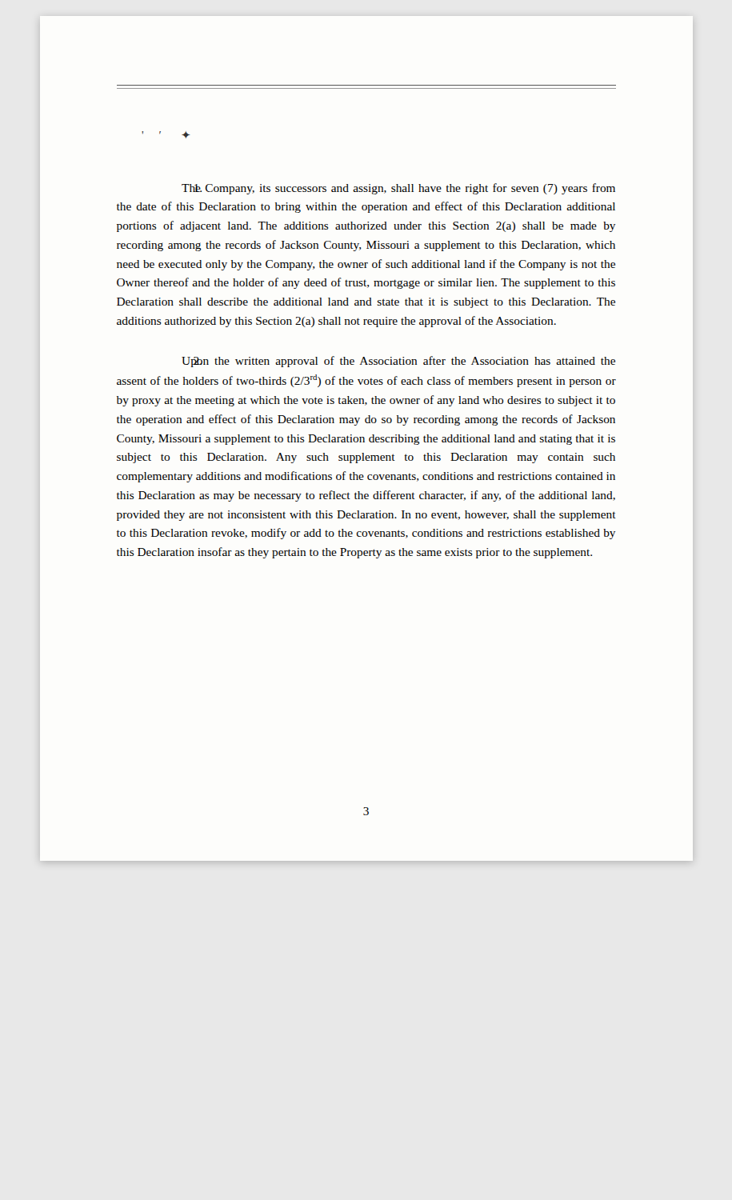' ′ ✦
1. The Company, its successors and assign, shall have the right for seven (7) years from the date of this Declaration to bring within the operation and effect of this Declaration additional portions of adjacent land. The additions authorized under this Section 2(a) shall be made by recording among the records of Jackson County, Missouri a supplement to this Declaration, which need be executed only by the Company, the owner of such additional land if the Company is not the Owner thereof and the holder of any deed of trust, mortgage or similar lien. The supplement to this Declaration shall describe the additional land and state that it is subject to this Declaration. The additions authorized by this Section 2(a) shall not require the approval of the Association.
2. Upon the written approval of the Association after the Association has attained the assent of the holders of two-thirds (2/3rd) of the votes of each class of members present in person or by proxy at the meeting at which the vote is taken, the owner of any land who desires to subject it to the operation and effect of this Declaration may do so by recording among the records of Jackson County, Missouri a supplement to this Declaration describing the additional land and stating that it is subject to this Declaration. Any such supplement to this Declaration may contain such complementary additions and modifications of the covenants, conditions and restrictions contained in this Declaration as may be necessary to reflect the different character, if any, of the additional land, provided they are not inconsistent with this Declaration. In no event, however, shall the supplement to this Declaration revoke, modify or add to the covenants, conditions and restrictions established by this Declaration insofar as they pertain to the Property as the same exists prior to the supplement.
3